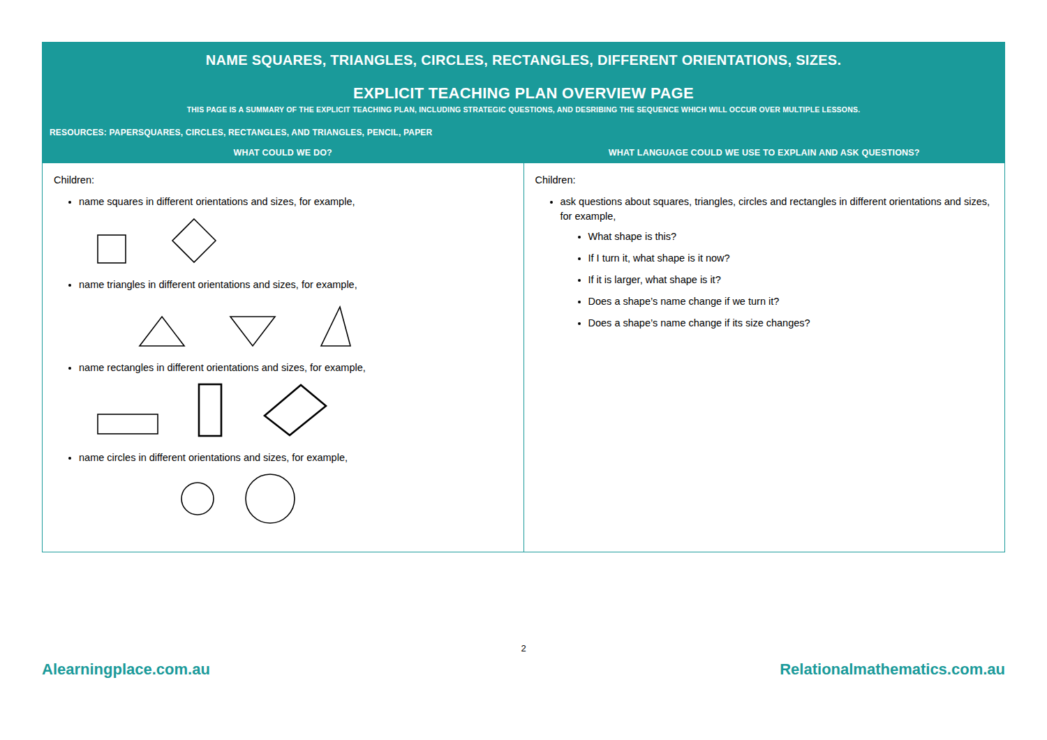| NAME SQUARES, TRIANGLES, CIRCLES, RECTANGLES, DIFFERENT ORIENTATIONS, SIZES. |
| EXPLICIT TEACHING PLAN OVERVIEW PAGE THIS PAGE IS A SUMMARY OF THE EXPLICIT TEACHING PLAN, INCLUDING STRATEGIC QUESTIONS, AND DESRIBING THE SEQUENCE WHICH WILL OCCUR OVER MULTIPLE LESSONS. |
| RESOURCES: PAPERSQUARES, CIRCLES, RECTANGLES, AND TRIANGLES, PENCIL, PAPER |
| WHAT COULD WE DO? | WHAT LANGUAGE COULD WE USE TO EXPLAIN AND ASK QUESTIONS? |
| Children: name squares in different orientations and sizes, for example, name triangles in different orientations and sizes, for example, name rectangles in different orientations and sizes, for example, name circles in different orientations and sizes, for example, | Children: ask questions about squares, triangles, circles and rectangles in different orientations and sizes, for example, What shape is this? If I turn it, what shape is it now? If it is larger, what shape is it? Does a shape’s name change if we turn it? Does a shape’s name change if its size changes? |
2
Alearningplace.com.au
Relationalmathematics.com.au